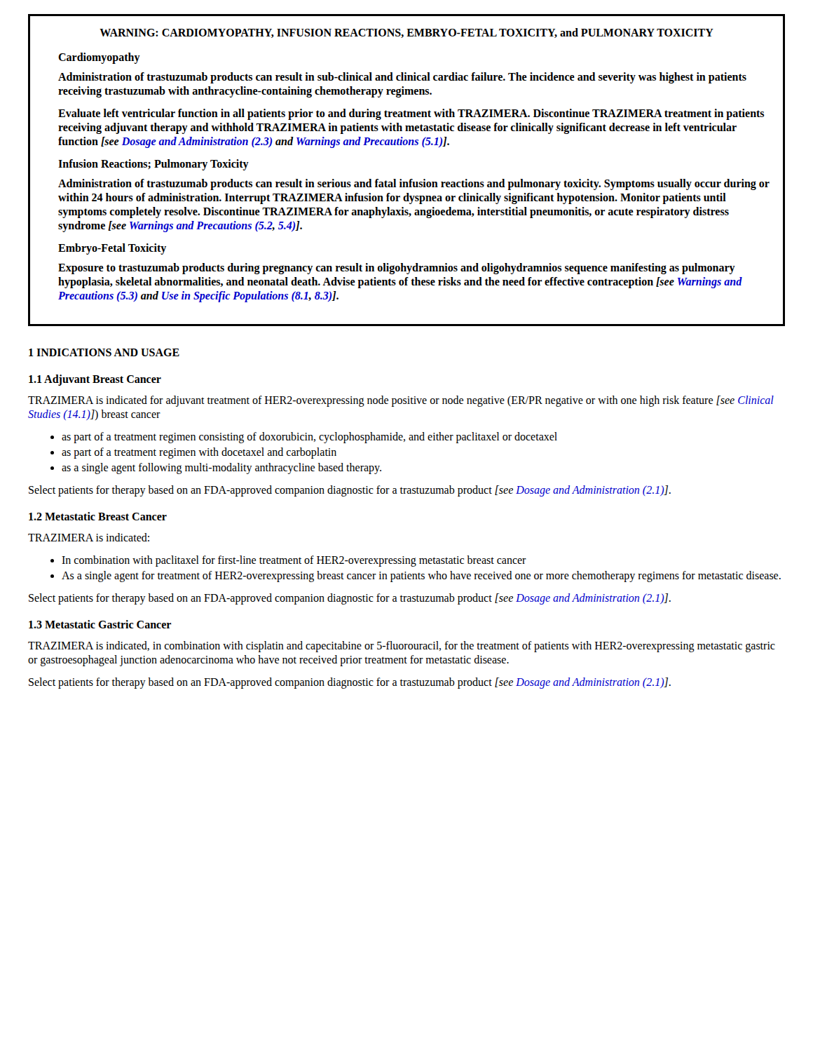WARNING: CARDIOMYOPATHY, INFUSION REACTIONS, EMBRYO-FETAL TOXICITY, and PULMONARY TOXICITY
Cardiomyopathy
Administration of trastuzumab products can result in sub-clinical and clinical cardiac failure. The incidence and severity was highest in patients receiving trastuzumab with anthracycline-containing chemotherapy regimens.
Evaluate left ventricular function in all patients prior to and during treatment with TRAZIMERA. Discontinue TRAZIMERA treatment in patients receiving adjuvant therapy and withhold TRAZIMERA in patients with metastatic disease for clinically significant decrease in left ventricular function [see Dosage and Administration (2.3) and Warnings and Precautions (5.1)].
Infusion Reactions; Pulmonary Toxicity
Administration of trastuzumab products can result in serious and fatal infusion reactions and pulmonary toxicity. Symptoms usually occur during or within 24 hours of administration. Interrupt TRAZIMERA infusion for dyspnea or clinically significant hypotension. Monitor patients until symptoms completely resolve. Discontinue TRAZIMERA for anaphylaxis, angioedema, interstitial pneumonitis, or acute respiratory distress syndrome [see Warnings and Precautions (5.2, 5.4)].
Embryo-Fetal Toxicity
Exposure to trastuzumab products during pregnancy can result in oligohydramnios and oligohydramnios sequence manifesting as pulmonary hypoplasia, skeletal abnormalities, and neonatal death. Advise patients of these risks and the need for effective contraception [see Warnings and Precautions (5.3) and Use in Specific Populations (8.1, 8.3)].
1 INDICATIONS AND USAGE
1.1 Adjuvant Breast Cancer
TRAZIMERA is indicated for adjuvant treatment of HER2-overexpressing node positive or node negative (ER/PR negative or with one high risk feature [see Clinical Studies (14.1)]) breast cancer
as part of a treatment regimen consisting of doxorubicin, cyclophosphamide, and either paclitaxel or docetaxel
as part of a treatment regimen with docetaxel and carboplatin
as a single agent following multi-modality anthracycline based therapy.
Select patients for therapy based on an FDA-approved companion diagnostic for a trastuzumab product [see Dosage and Administration (2.1)].
1.2 Metastatic Breast Cancer
TRAZIMERA is indicated:
In combination with paclitaxel for first-line treatment of HER2-overexpressing metastatic breast cancer
As a single agent for treatment of HER2-overexpressing breast cancer in patients who have received one or more chemotherapy regimens for metastatic disease.
Select patients for therapy based on an FDA-approved companion diagnostic for a trastuzumab product [see Dosage and Administration (2.1)].
1.3 Metastatic Gastric Cancer
TRAZIMERA is indicated, in combination with cisplatin and capecitabine or 5-fluorouracil, for the treatment of patients with HER2-overexpressing metastatic gastric or gastroesophageal junction adenocarcinoma who have not received prior treatment for metastatic disease.
Select patients for therapy based on an FDA-approved companion diagnostic for a trastuzumab product [see Dosage and Administration (2.1)].